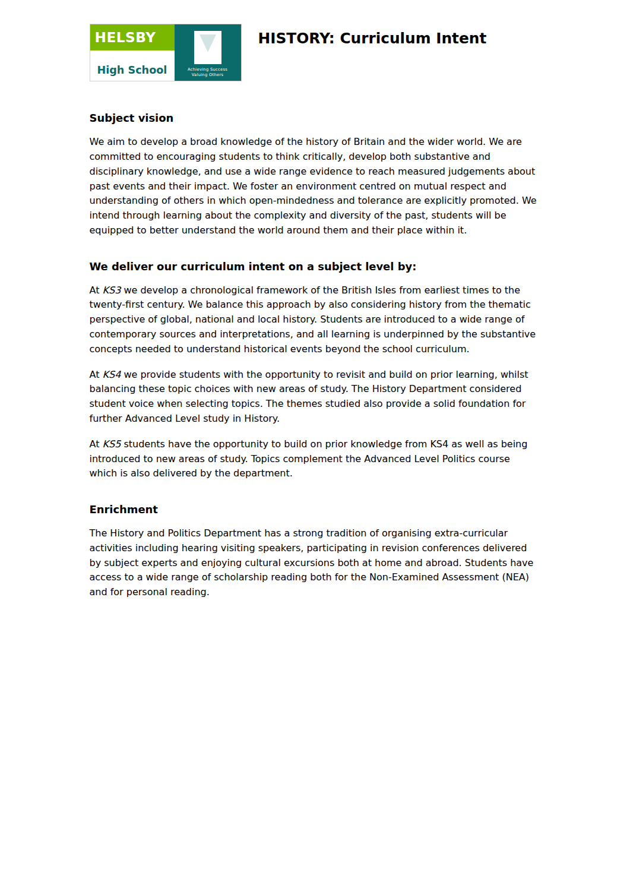HELSBY
High School
Achieving Success
Valuing Others
HISTORY: Curriculum Intent
Subject vision
We aim to develop a broad knowledge of the history of Britain and the wider world. We are committed to encouraging students to think critically, develop both substantive and disciplinary knowledge, and use a wide range evidence to reach measured judgements about past events and their impact. We foster an environment centred on mutual respect and understanding of others in which open-mindedness and tolerance are explicitly promoted. We intend through learning about the complexity and diversity of the past, students will be equipped to better understand the world around them and their place within it.
We deliver our curriculum intent on a subject level by:
At KS3 we develop a chronological framework of the British Isles from earliest times to the twenty-first century. We balance this approach by also considering history from the thematic perspective of global, national and local history. Students are introduced to a wide range of contemporary sources and interpretations, and all learning is underpinned by the substantive concepts needed to understand historical events beyond the school curriculum.
At KS4 we provide students with the opportunity to revisit and build on prior learning, whilst balancing these topic choices with new areas of study. The History Department considered student voice when selecting topics. The themes studied also provide a solid foundation for further Advanced Level study in History.
At KS5 students have the opportunity to build on prior knowledge from KS4 as well as being introduced to new areas of study. Topics complement the Advanced Level Politics course which is also delivered by the department.
Enrichment
The History and Politics Department has a strong tradition of organising extra-curricular activities including hearing visiting speakers, participating in revision conferences delivered by subject experts and enjoying cultural excursions both at home and abroad. Students have access to a wide range of scholarship reading both for the Non-Examined Assessment (NEA) and for personal reading.